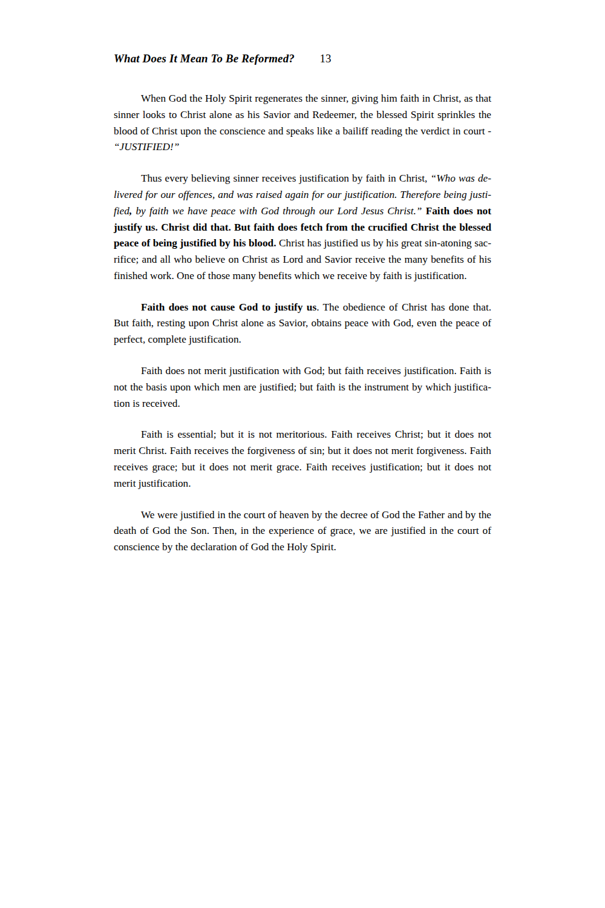What Does It Mean To Be Reformed? 13
When God the Holy Spirit regenerates the sinner, giving him faith in Christ, as that sinner looks to Christ alone as his Savior and Redeemer, the blessed Spirit sprinkles the blood of Christ upon the conscience and speaks like a bailiff reading the verdict in court - “JUSTIFIED!”
Thus every believing sinner receives justification by faith in Christ, “Who was delivered for our offences, and was raised again for our justification. Therefore being justified, by faith we have peace with God through our Lord Jesus Christ.” Faith does not justify us. Christ did that. But faith does fetch from the crucified Christ the blessed peace of being justified by his blood. Christ has justified us by his great sin-atoning sacrifice; and all who believe on Christ as Lord and Savior receive the many benefits of his finished work. One of those many benefits which we receive by faith is justification.
Faith does not cause God to justify us. The obedience of Christ has done that. But faith, resting upon Christ alone as Savior, obtains peace with God, even the peace of perfect, complete justification.
Faith does not merit justification with God; but faith receives justification. Faith is not the basis upon which men are justified; but faith is the instrument by which justification is received.
Faith is essential; but it is not meritorious. Faith receives Christ; but it does not merit Christ. Faith receives the forgiveness of sin; but it does not merit forgiveness. Faith receives grace; but it does not merit grace. Faith receives justification; but it does not merit justification.
We were justified in the court of heaven by the decree of God the Father and by the death of God the Son. Then, in the experience of grace, we are justified in the court of conscience by the declaration of God the Holy Spirit.